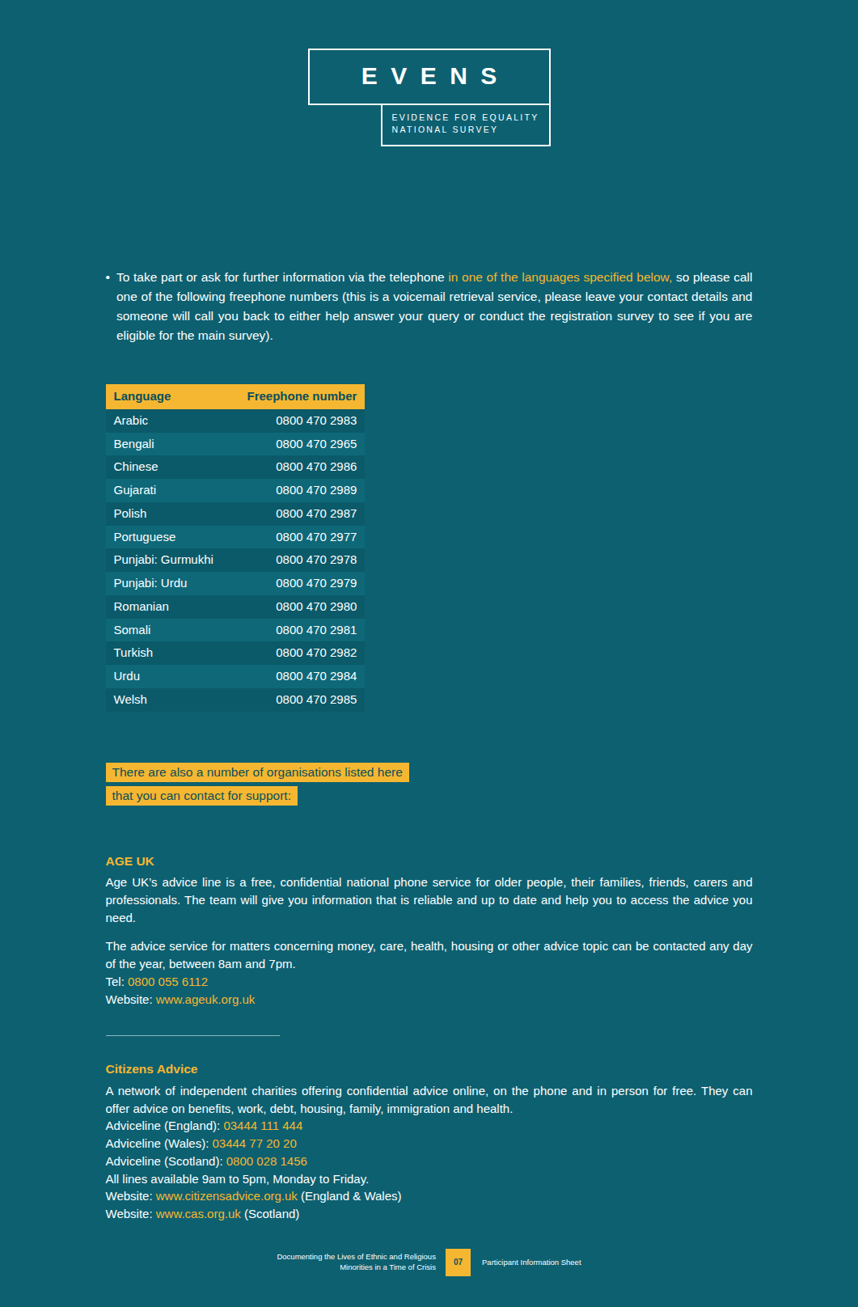EVENS
EVIDENCE FOR EQUALITY
NATIONAL SURVEY
• To take part or ask for further information via the telephone in one of the languages specified below, so please call one of the following freephone numbers (this is a voicemail retrieval service, please leave your contact details and someone will call you back to either help answer your query or conduct the registration survey to see if you are eligible for the main survey).
| Language | Freephone number |
| --- | --- |
| Arabic | 0800 470 2983 |
| Bengali | 0800 470 2965 |
| Chinese | 0800 470 2986 |
| Gujarati | 0800 470 2989 |
| Polish | 0800 470 2987 |
| Portuguese | 0800 470 2977 |
| Punjabi: Gurmukhi | 0800 470 2978 |
| Punjabi: Urdu | 0800 470 2979 |
| Romanian | 0800 470 2980 |
| Somali | 0800 470 2981 |
| Turkish | 0800 470 2982 |
| Urdu | 0800 470 2984 |
| Welsh | 0800 470 2985 |
There are also a number of organisations listed here
that you can contact for support:
AGE UK
Age UK’s advice line is a free, confidential national phone service for older people, their families, friends, carers and professionals. The team will give you information that is reliable and up to date and help you to access the advice you need.
The advice service for matters concerning money, care, health, housing or other advice topic can be contacted any day of the year, between 8am and 7pm.
Tel: 0800 055 6112
Website: www.ageuk.org.uk
Citizens Advice
A network of independent charities offering confidential advice online, on the phone and in person for free. They can offer advice on benefits, work, debt, housing, family, immigration and health.
Adviceline (England): 03444 111 444
Adviceline (Wales): 03444 77 20 20
Adviceline (Scotland): 0800 028 1456
All lines available 9am to 5pm, Monday to Friday.
Website: www.citizensadvice.org.uk (England & Wales)
Website: www.cas.org.uk (Scotland)
Documenting the Lives of Ethnic and Religious
Minorities in a Time of Crisis
07
Participant Information Sheet